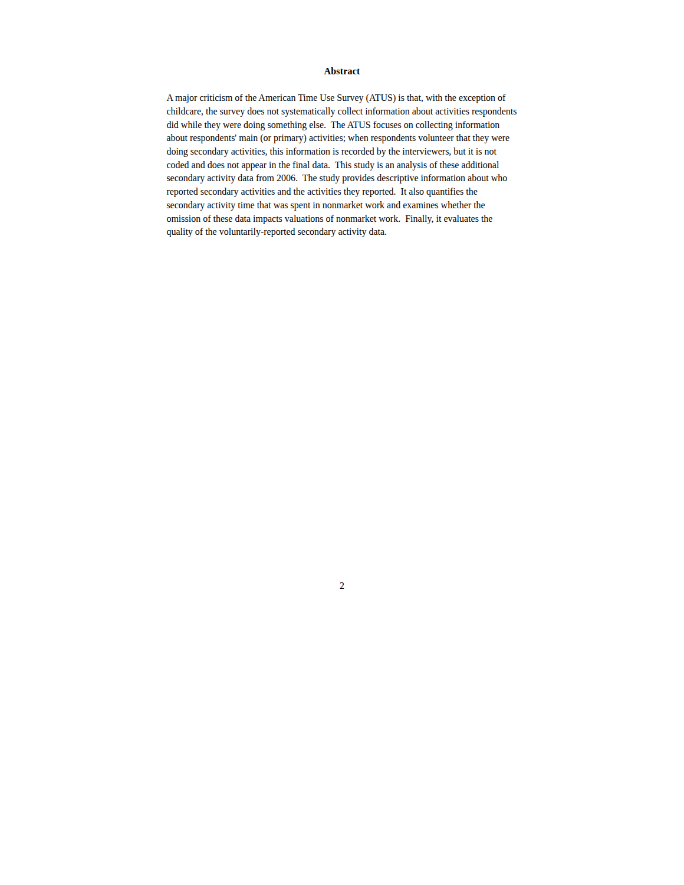Abstract
A major criticism of the American Time Use Survey (ATUS) is that, with the exception of childcare, the survey does not systematically collect information about activities respondents did while they were doing something else. The ATUS focuses on collecting information about respondents' main (or primary) activities; when respondents volunteer that they were doing secondary activities, this information is recorded by the interviewers, but it is not coded and does not appear in the final data. This study is an analysis of these additional secondary activity data from 2006. The study provides descriptive information about who reported secondary activities and the activities they reported. It also quantifies the secondary activity time that was spent in nonmarket work and examines whether the omission of these data impacts valuations of nonmarket work. Finally, it evaluates the quality of the voluntarily-reported secondary activity data.
2